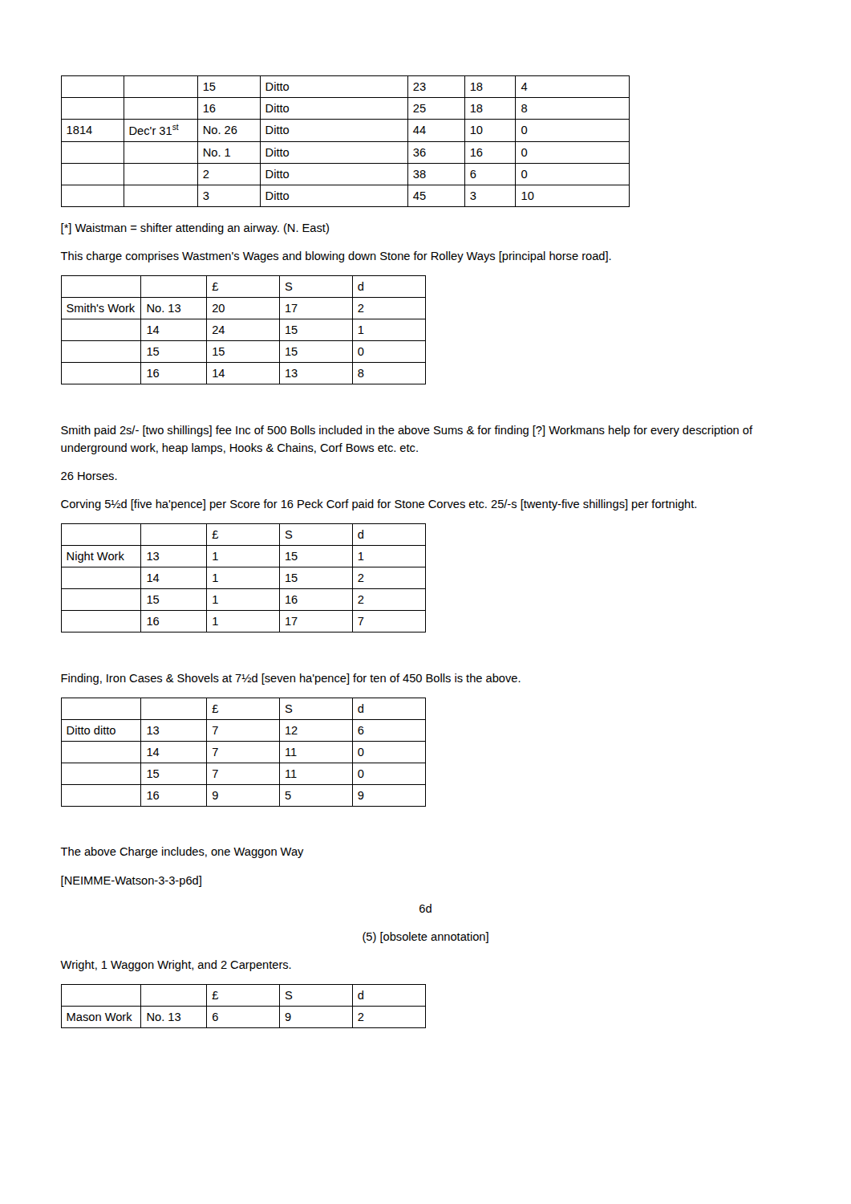| | | 15 | Ditto | 23 | 18 | 4 |
| | | 16 | Ditto | 25 | 18 | 8 |
| 1814 | Dec'r 31 st | No. 26 | Ditto | 44 | 10 | 0 |
| | | No. 1 | Ditto | 36 | 16 | 0 |
| | | 2 | Ditto | 38 | 6 | 0 |
| | | 3 | Ditto | 45 | 3 | 10 |
[*] Waistman = shifter attending an airway. (N. East)
This charge comprises Wastmen's Wages and blowing down Stone for Rolley Ways [principal horse road].
| | | £ | S | d |
| Smith's Work | No. 13 | 20 | 17 | 2 |
| | 14 | 24 | 15 | 1 |
| | 15 | 15 | 15 | 0 |
| | 16 | 14 | 13 | 8 |
Smith paid 2s/- [two shillings] fee Inc of 500 Bolls included in the above Sums & for finding [?] Workmans help for every description of underground work, heap lamps, Hooks & Chains, Corf Bows etc. etc.
26 Horses.
Corving 5½d [five ha'pence] per Score for 16 Peck Corf paid for Stone Corves etc. 25/-s [twenty-five shillings] per fortnight.
| | | £ | S | d |
| Night Work | 13 | 1 | 15 | 1 |
| | 14 | 1 | 15 | 2 |
| | 15 | 1 | 16 | 2 |
| | 16 | 1 | 17 | 7 |
Finding, Iron Cases & Shovels at 7½d [seven ha'pence] for ten of 450 Bolls is the above.
| | | £ | S | d |
| Ditto ditto | 13 | 7 | 12 | 6 |
| | 14 | 7 | 11 | 0 |
| | 15 | 7 | 11 | 0 |
| | 16 | 9 | 5 | 9 |
The above Charge includes, one Waggon Way
[NEIMME-Watson-3-3-p6d]
6d
(5) [obsolete annotation]
Wright, 1 Waggon Wright, and 2 Carpenters.
| | | £ | S | d |
| Mason Work | No. 13 | 6 | 9 | 2 |